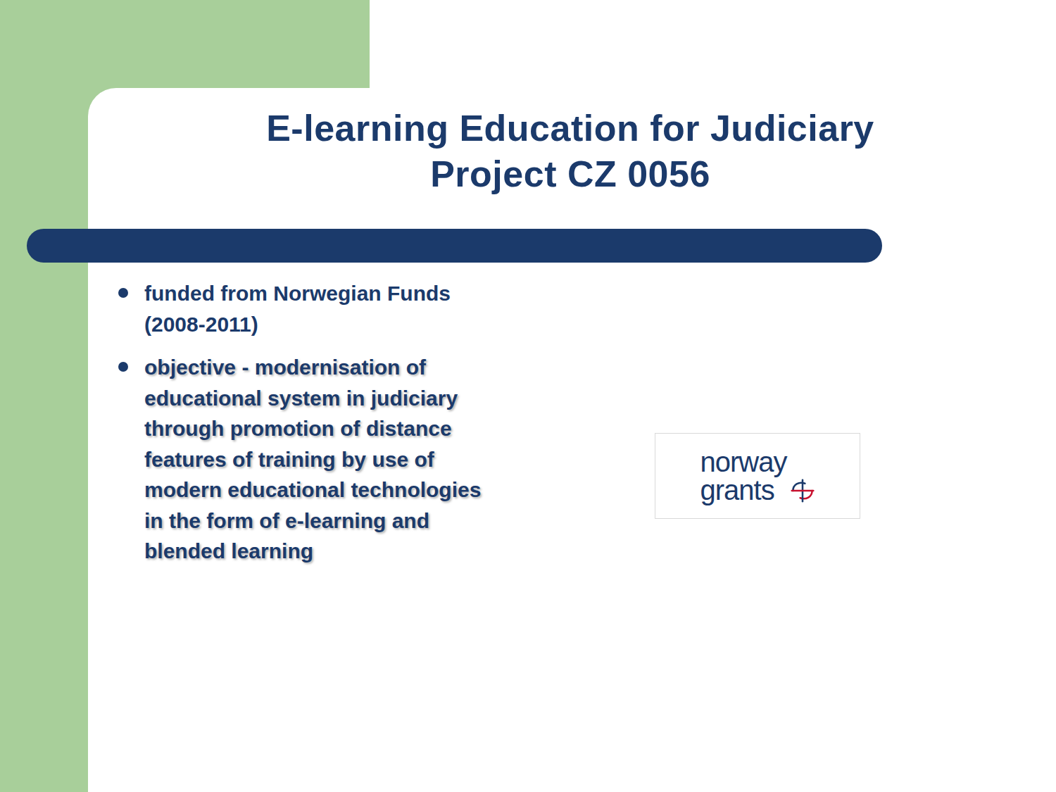E-learning Education for Judiciary
Project CZ 0056
funded from Norwegian Funds (2008-2011)
objective - modernisation of educational system in judiciary through promotion of distance features of training by use of modern educational technologies in the form of e-learning and blended learning
norway grants